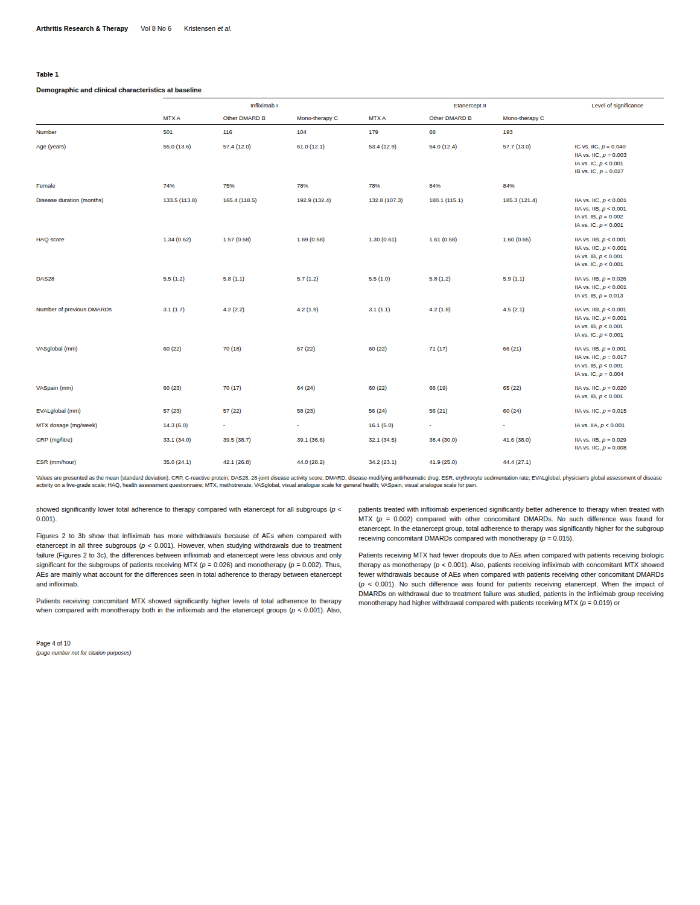Arthritis Research & Therapy Vol 8 No 6 Kristensen et al.
Table 1
Demographic and clinical characteristics at baseline
| | Infliximab I | Etanercept II | Level of significance |
| --- | --- | --- | --- |
| | MTX A | Other DMARD B | Mono-therapy C | MTX A | Other DMARD B | Mono-therapy C | |
| Number | 501 | 116 | 104 | 179 | 68 | 193 | |
| Age (years) | 55.0 (13.6) | 57.4 (12.0) | 61.0 (12.1) | 53.4 (12.9) | 54.0 (12.4) | 57.7 (13.0) | IC vs. IIC, p = 0.040 IIA vs. IIC, p = 0.003 IA vs. IC, p < 0.001 IB vs. IC, p = 0.027 |
| Female | 74% | 75% | 78% | 78% | 84% | 84% | |
| Disease duration (months) | 133.5 (113.8) | 165.4 (118.5) | 192.9 (132.4) | 132.8 (107.3) | 180.1 (115.1) | 185.3 (121.4) | IIA vs. IIC, p < 0.001 IIA vs. IIB, p < 0.001 IA vs. IB, p = 0.002 IA vs. IC, p < 0.001 |
| HAQ score | 1.34 (0.62) | 1.57 (0.58) | 1.69 (0.58) | 1.30 (0.61) | 1.61 (0.58) | 1.60 (0.65) | IIA vs. IIB, p < 0.001 IIA vs. IIC, p < 0.001 IA vs. IB, p < 0.001 IA vs. IC, p < 0.001 |
| DAS28 | 5.5 (1.2) | 5.8 (1.1) | 5.7 (1.2) | 5.5 (1.0) | 5.8 (1.2) | 5.9 (1.1) | IIA vs. IIB, p = 0.026 IIA vs. IIC, p < 0.001 IA vs. IB, p = 0.013 |
| Number of previous DMARDs | 3.1 (1.7) | 4.2 (2.2) | 4.2 (1.9) | 3.1 (1.1) | 4.2 (1.8) | 4.5 (2.1) | IIA vs. IIB, p < 0.001 IIA vs. IIC, p < 0.001 IA vs. IB, p < 0.001 IA vs. IC, p < 0.001 |
| VASglobal (mm) | 60 (22) | 70 (18) | 67 (22) | 60 (22) | 71 (17) | 66 (21) | IIA vs. IIB, p = 0.001 IIA vs. IIC, p = 0.017 IA vs. IB, p < 0.001 IA vs. IC, p = 0.004 |
| VASpain (mm) | 60 (23) | 70 (17) | 64 (24) | 60 (22) | 66 (19) | 65 (22) | IIA vs. IIC, p = 0.020 IA vs. IB, p < 0.001 |
| EVALglobal (mm) | 57 (23) | 57 (22) | 58 (23) | 56 (24) | 56 (21) | 60 (24) | IIA vs. IIC, p = 0.015 |
| MTX dosage (mg/week) | 14.3 (6.0) | - | - | 16.1 (5.0) | - | - | IA vs. IIA, p < 0.001 |
| CRP (mg/litre) | 33.1 (34.0) | 39.5 (38.7) | 39.1 (36.6) | 32.1 (34.5) | 38.4 (30.0) | 41.6 (38.0) | IIA vs. IIB, p = 0.029 IIA vs. IIC, p = 0.008 |
| ESR (mm/hour) | 35.0 (24.1) | 42.1 (26.8) | 44.0 (28.2) | 34.2 (23.1) | 41.9 (25.0) | 44.4 (27.1) | |
Values are presented as the mean (standard deviation). CRP, C-reactive protein; DAS28, 28-joint disease activity score; DMARD, disease-modifying antirheumatic drug; ESR, erythrocyte sedimentation rate; EVALglobal, physician's global assessment of disease activity on a five-grade scale; HAQ, health assessment questionnaire; MTX, methotrexate; VASglobal, visual analogue scale for general health; VASpain, visual analogue scale for pain.
showed significantly lower total adherence to therapy compared with etanercept for all subgroups (p < 0.001).
Figures 2 to 3b show that infliximab has more withdrawals because of AEs when compared with etanercept in all three subgroups (p < 0.001). However, when studying withdrawals due to treatment failure (Figures 2 to 3c), the differences between infliximab and etanercept were less obvious and only significant for the subgroups of patients receiving MTX (p = 0.026) and monotherapy (p = 0.002). Thus, AEs are mainly what account for the differences seen in total adherence to therapy between etanercept and infliximab.
Patients receiving concomitant MTX showed significantly higher levels of total adherence to therapy when compared with monotherapy both in the infliximab and the etanercept groups (p < 0.001). Also, patients treated with infliximab experienced significantly better adherence to therapy when treated with MTX (p = 0.002) compared with other concomitant DMARDs. No such difference was found for etanercept. In the etanercept group, total adherence to therapy was significantly higher for the subgroup receiving concomitant DMARDs compared with monotherapy (p = 0.015).
Patients receiving MTX had fewer dropouts due to AEs when compared with patients receiving biologic therapy as monotherapy (p < 0.001). Also, patients receiving infliximab with concomitant MTX showed fewer withdrawals because of AEs when compared with patients receiving other concomitant DMARDs (p < 0.001). No such difference was found for patients receiving etanercept. When the impact of DMARDs on withdrawal due to treatment failure was studied, patients in the infliximab group receiving monotherapy had higher withdrawal compared with patients receiving MTX (p = 0.019) or
Page 4 of 10
(page number not for citation purposes)